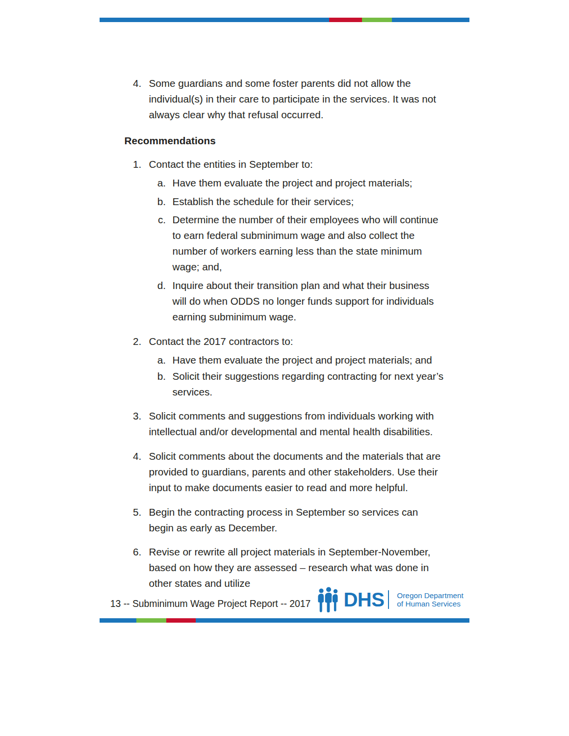Some guardians and some foster parents did not allow the individual(s) in their care to participate in the services. It was not always clear why that refusal occurred.
Recommendations
Contact the entities in September to:
Have them evaluate the project and project materials;
Establish the schedule for their services;
Determine the number of their employees who will continue to earn federal subminimum wage and also collect the number of workers earning less than the state minimum wage; and,
Inquire about their transition plan and what their business will do when ODDS no longer funds support for individuals earning subminimum wage.
Contact the 2017 contractors to:
Have them evaluate the project and project materials; and
Solicit their suggestions regarding contracting for next year’s services.
Solicit comments and suggestions from individuals working with intellectual and/or developmental and mental health disabilities.
Solicit comments about the documents and the materials that are provided to guardians, parents and other stakeholders. Use their input to make documents easier to read and more helpful.
Begin the contracting process in September so services can begin as early as December.
Revise or rewrite all project materials in September-November, based on how they are assessed – research what was done in other states and utilize
13 -- Subminimum Wage Project Report -- 2017
DHS
Oregon Department of Human Services